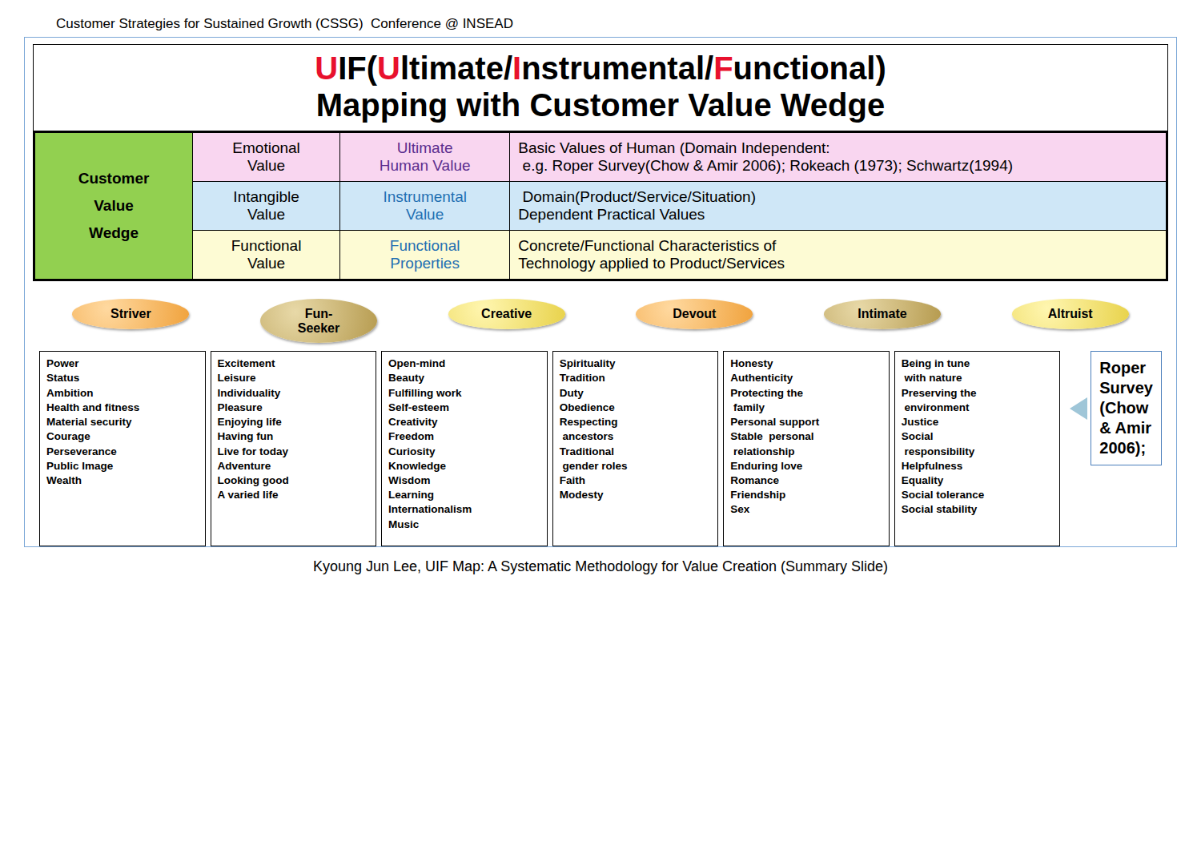Customer Strategies for Sustained Growth (CSSG) Conference @ INSEAD
UIF(Ultimate/Instrumental/Functional)
Mapping with Customer Value Wedge
| Customer Value Wedge | Emotional Value | Ultimate Human Value | Basic Values of Human (Domain Independent: e.g. Roper Survey(Chow & Amir 2006); Rokeach (1973); Schwartz(1994) |
| Intangible Value | Instrumental Value | Domain(Product/Service/Situation) Dependent Practical Values |
| Functional Value | Functional Properties | Concrete/Functional Characteristics of Technology applied to Product/Services |
Striver
Fun-
Seeker
Creative
Devout
Intimate
Altruist
Power
Status
Ambition
Health and fitness
Material security
Courage
Perseverance
Public Image
Wealth
Excitement
Leisure
Individuality
Pleasure
Enjoying life
Having fun
Live for today
Adventure
Looking good
A varied life
Open-mind
Beauty
Fulfilling work
Self-esteem
Creativity
Freedom
Curiosity
Knowledge
Wisdom
Learning
Internationalism
Music
Spirituality
Tradition
Duty
Obedience
Respecting
ancestors
Traditional
gender roles
Faith
Modesty
Honesty
Authenticity
Protecting the
family
Personal support
Stable personal
relationship
Enduring love
Romance
Friendship
Sex
Being in tune
with nature
Preserving the
environment
Justice
Social
responsibility
Helpfulness
Equality
Social tolerance
Social stability
Roper
Survey
(Chow
& Amir
2006);
Kyoung Jun Lee, UIF Map: A Systematic Methodology for Value Creation (Summary Slide)